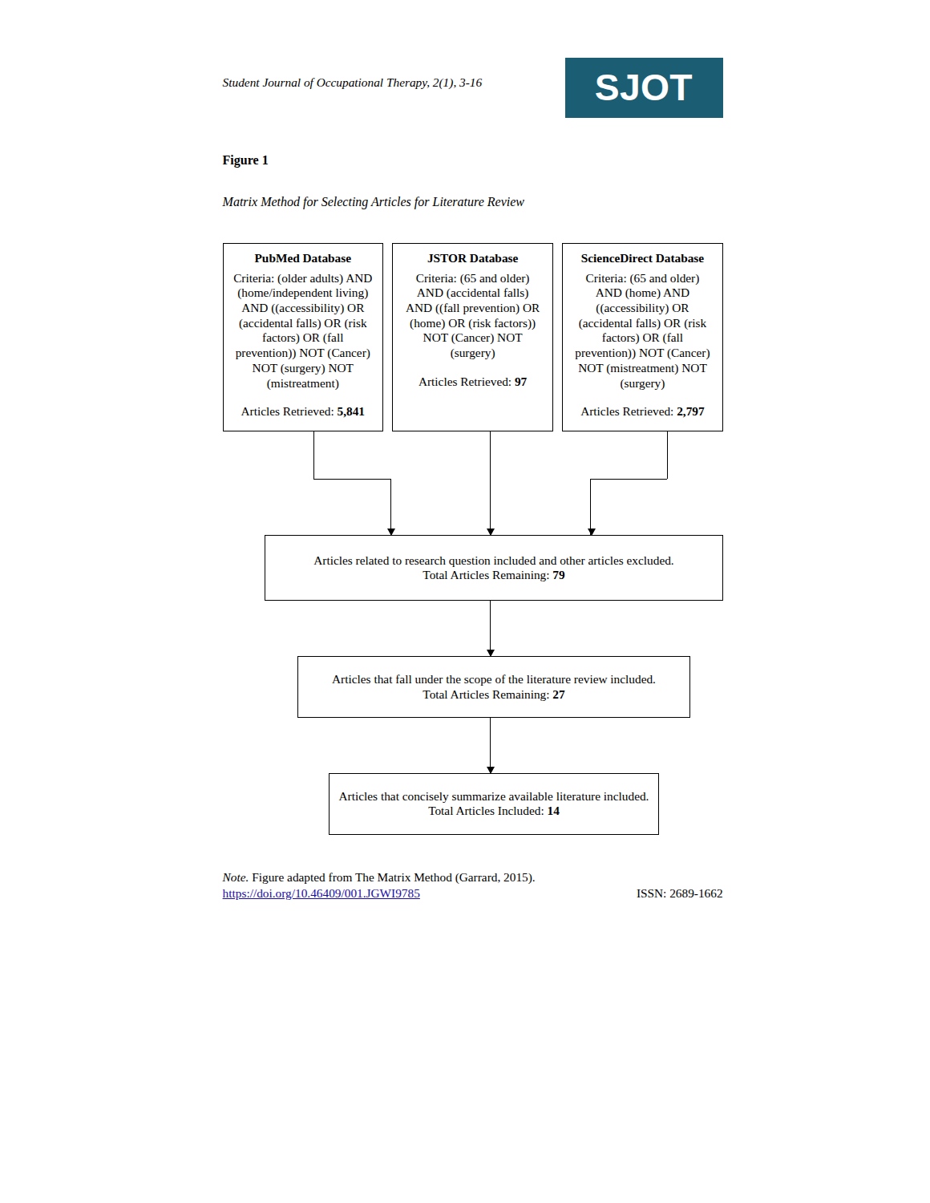Student Journal of Occupational Therapy, 2(1), 3-16
SJOT
Figure 1
Matrix Method for Selecting Articles for Literature Review
PubMed Database
Criteria: (older adults) AND (home/independent living) AND ((accessibility) OR (accidental falls) OR (risk factors) OR (fall prevention)) NOT (Cancer) NOT (surgery) NOT (mistreatment)
Articles Retrieved: 5,841
JSTOR Database
Criteria: (65 and older) AND (accidental falls) AND ((fall prevention) OR (home) OR (risk factors)) NOT (Cancer) NOT (surgery)
Articles Retrieved: 97
ScienceDirect Database
Criteria: (65 and older) AND (home) AND ((accessibility) OR (accidental falls) OR (risk factors) OR (fall prevention)) NOT (Cancer) NOT (mistreatment) NOT (surgery)
Articles Retrieved: 2,797
Articles related to research question included and other articles excluded.
Total Articles Remaining: 79
Articles that fall under the scope of the literature review included.
Total Articles Remaining: 27
Articles that concisely summarize available literature included.
Total Articles Included: 14
Note. Figure adapted from The Matrix Method (Garrard, 2015).
https://doi.org/10.46409/001.JGWI9785
ISSN: 2689-1662